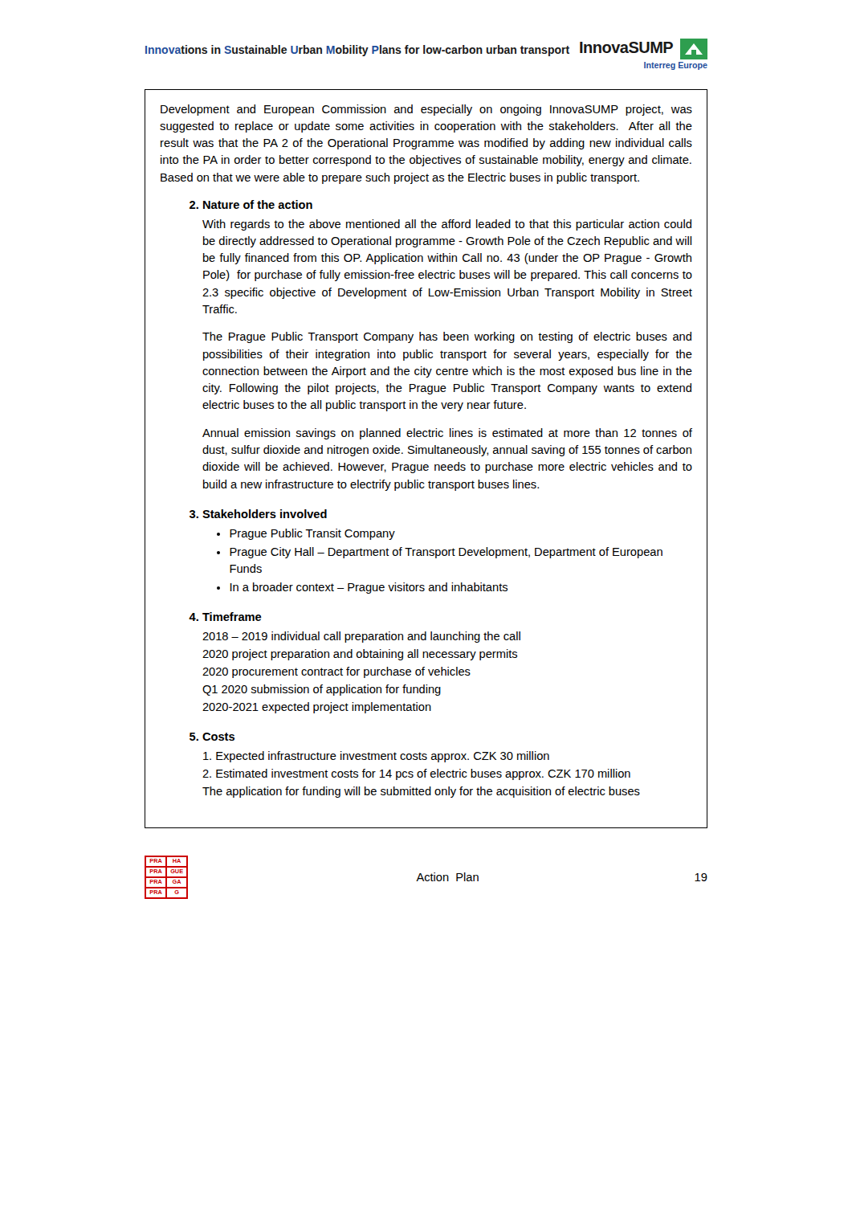Innovations in Sustainable Urban Mobility Plans for low-carbon urban transport
Innova SUMP
Interreg Europe
Development and European Commission and especially on ongoing InnovaSUMP project, was suggested to replace or update some activities in cooperation with the stakeholders. After all the result was that the PA 2 of the Operational Programme was modified by adding new individual calls into the PA in order to better correspond to the objectives of sustainable mobility, energy and climate. Based on that we were able to prepare such project as the Electric buses in public transport.
Nature of the action
With regards to the above mentioned all the afford leaded to that this particular action could be directly addressed to Operational programme - Growth Pole of the Czech Republic and will be fully financed from this OP. Application within Call no. 43 (under the OP Prague - Growth Pole) for purchase of fully emission-free electric buses will be prepared. This call concerns to 2.3 specific objective of Development of Low-Emission Urban Transport Mobility in Street Traffic.
The Prague Public Transport Company has been working on testing of electric buses and possibilities of their integration into public transport for several years, especially for the connection between the Airport and the city centre which is the most exposed bus line in the city. Following the pilot projects, the Prague Public Transport Company wants to extend electric buses to the all public transport in the very near future.
Annual emission savings on planned electric lines is estimated at more than 12 tonnes of dust, sulfur dioxide and nitrogen oxide. Simultaneously, annual saving of 155 tonnes of carbon dioxide will be achieved. However, Prague needs to purchase more electric vehicles and to build a new infrastructure to electrify public transport buses lines.
Stakeholders involved
Prague Public Transit Company
Prague City Hall – Department of Transport Development, Department of European Funds
In a broader context – Prague visitors and inhabitants
Timeframe
2018 – 2019 individual call preparation and launching the call
2020 project preparation and obtaining all necessary permits
2020 procurement contract for purchase of vehicles
Q1 2020 submission of application for funding
2020-2021 expected project implementation
Costs
1. Expected infrastructure investment costs approx. CZK 30 million
2. Estimated investment costs for 14 pcs of electric buses approx. CZK 170 million
The application for funding will be submitted only for the acquisition of electric buses
PRA HA PRA GUE PRA GA PRA G
Action Plan
19